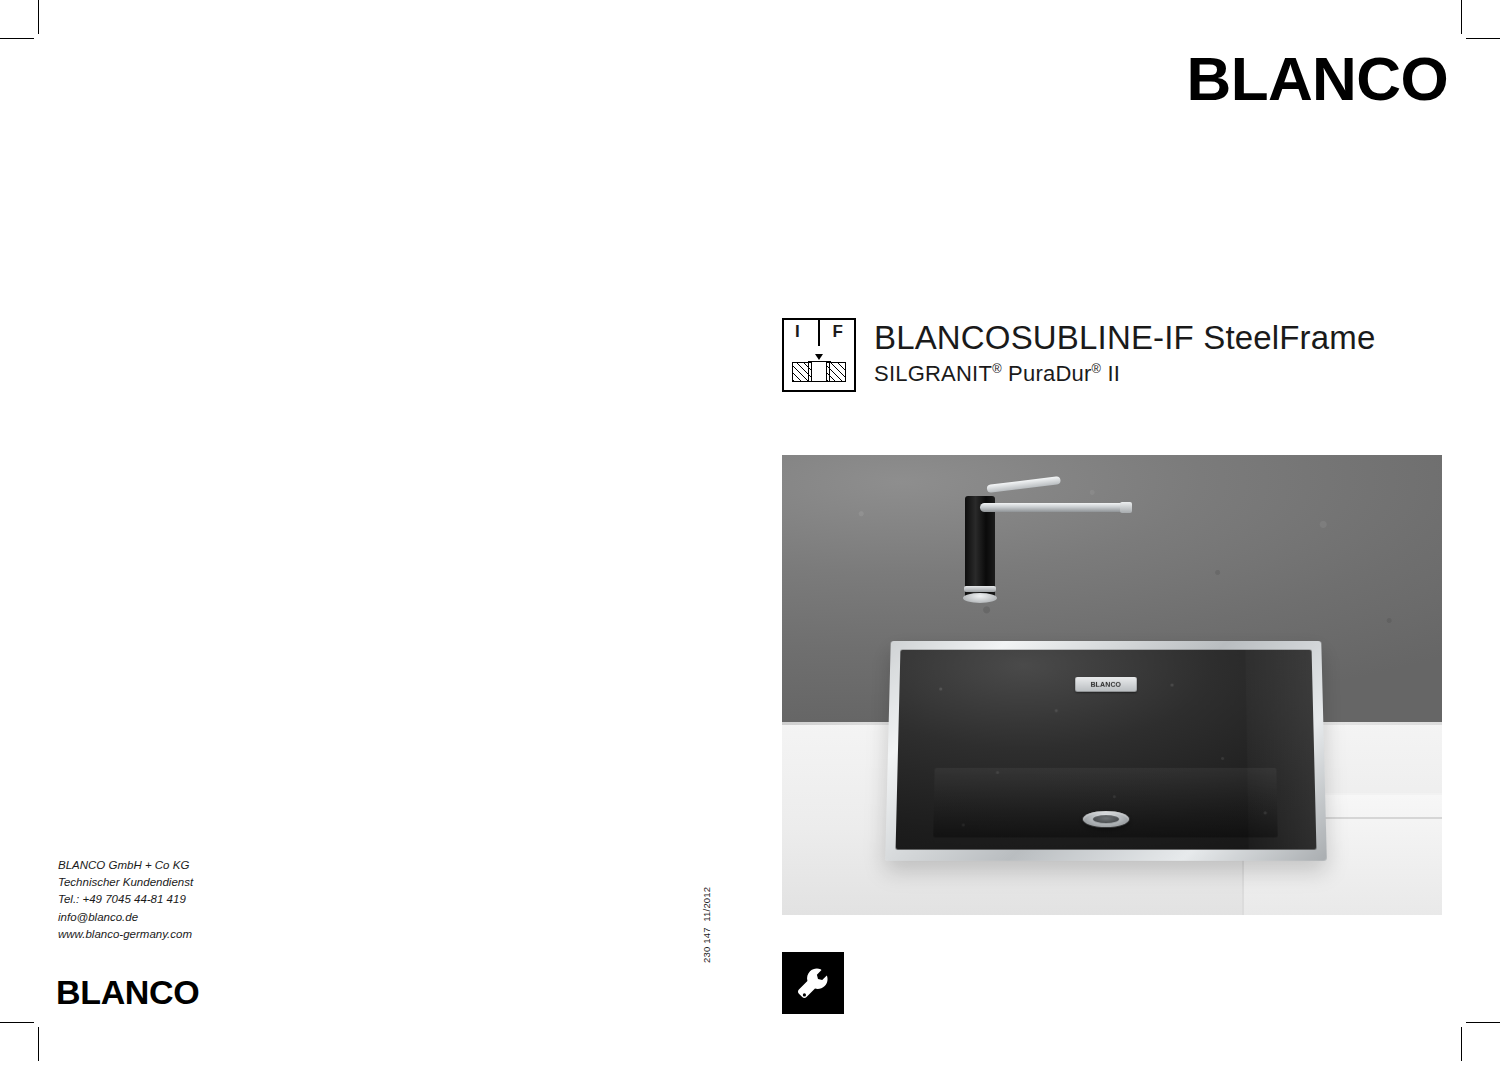BLANCO
I F
BLANCOSUBLINE-IF SteelFrame
SILGRANIT® PuraDur® II
BLANCO
230 147 11/2012
BLANCO GmbH + Co KG
Technischer Kundendienst
Tel.: +49 7045 44-81 419
info@blanco.de
www.blanco-germany.com
BLANCO
BLANCO brochure cover: BLANCOSUBLINE-IF SteelFrame, SILGRANIT PuraDur II. Installation type I F. Article 230 147, November 2012.